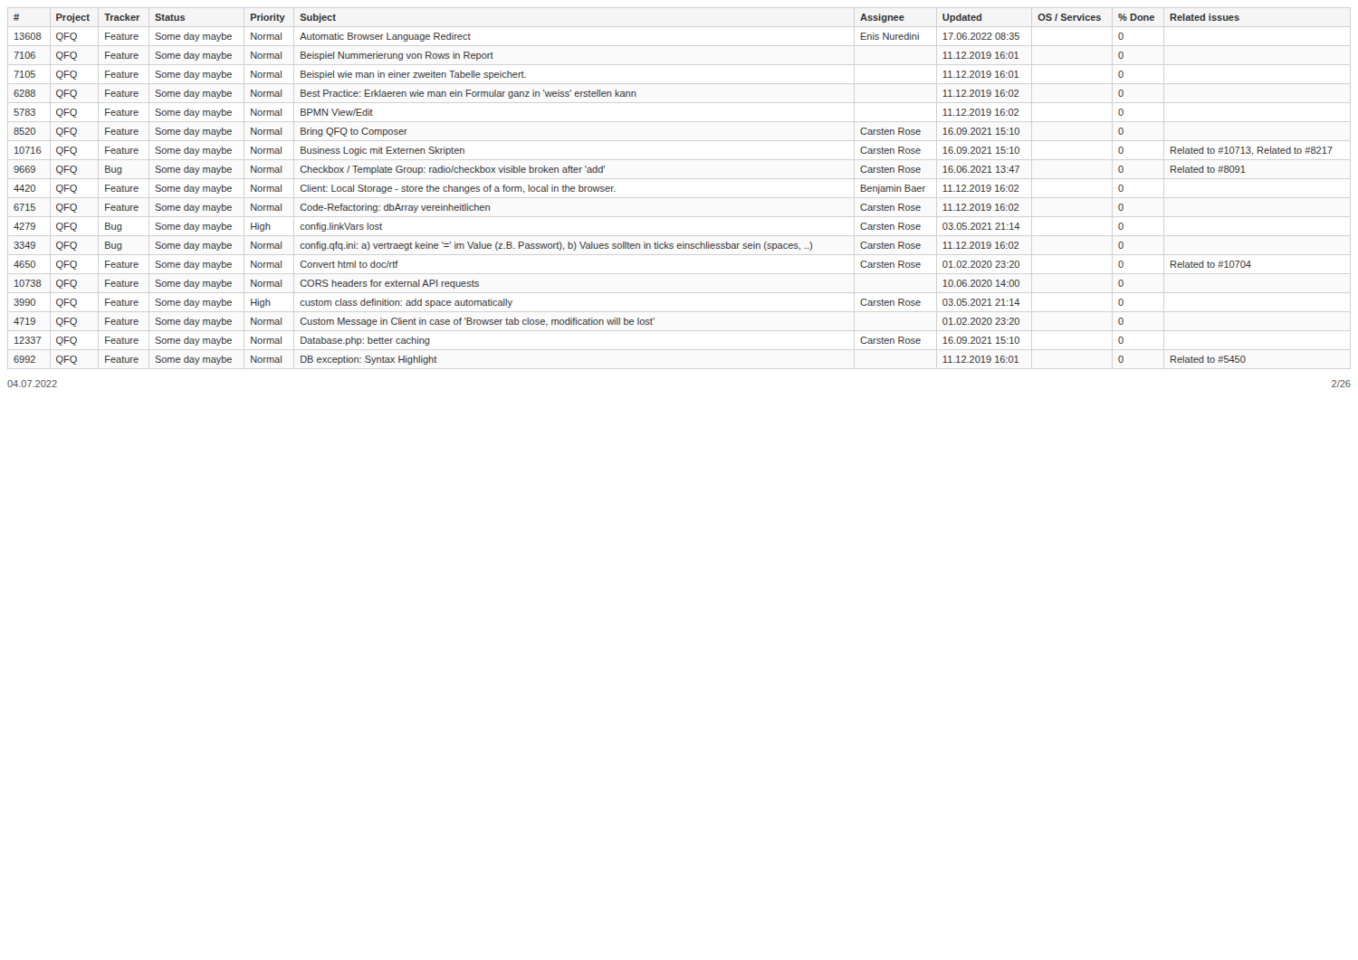| # | Project | Tracker | Status | Priority | Subject | Assignee | Updated | OS / Services | % Done | Related issues |
| --- | --- | --- | --- | --- | --- | --- | --- | --- | --- | --- |
| 13608 | QFQ | Feature | Some day maybe | Normal | Automatic Browser Language Redirect | Enis Nuredini | 17.06.2022 08:35 | | 0 | |
| 7106 | QFQ | Feature | Some day maybe | Normal | Beispiel Nummerierung von Rows in Report | | 11.12.2019 16:01 | | 0 | |
| 7105 | QFQ | Feature | Some day maybe | Normal | Beispiel wie man in einer zweiten Tabelle speichert. | | 11.12.2019 16:01 | | 0 | |
| 6288 | QFQ | Feature | Some day maybe | Normal | Best Practice: Erklaeren wie man ein Formular ganz in 'weiss' erstellen kann | | 11.12.2019 16:02 | | 0 | |
| 5783 | QFQ | Feature | Some day maybe | Normal | BPMN View/Edit | | 11.12.2019 16:02 | | 0 | |
| 8520 | QFQ | Feature | Some day maybe | Normal | Bring QFQ to Composer | Carsten Rose | 16.09.2021 15:10 | | 0 | |
| 10716 | QFQ | Feature | Some day maybe | Normal | Business Logic mit Externen Skripten | Carsten Rose | 16.09.2021 15:10 | | 0 | Related to #10713, Related to #8217 |
| 9669 | QFQ | Bug | Some day maybe | Normal | Checkbox / Template Group: radio/checkbox visible broken after 'add' | Carsten Rose | 16.06.2021 13:47 | | 0 | Related to #8091 |
| 4420 | QFQ | Feature | Some day maybe | Normal | Client: Local Storage - store the changes of a form, local in the browser. | Benjamin Baer | 11.12.2019 16:02 | | 0 | |
| 6715 | QFQ | Feature | Some day maybe | Normal | Code-Refactoring: dbArray vereinheitlichen | Carsten Rose | 11.12.2019 16:02 | | 0 | |
| 4279 | QFQ | Bug | Some day maybe | High | config.linkVars lost | Carsten Rose | 03.05.2021 21:14 | | 0 | |
| 3349 | QFQ | Bug | Some day maybe | Normal | config.qfq.ini: a) vertraegt keine '=' im Value (z.B. Passwort), b) Values sollten in ticks einschliessbar sein (spaces, ..) | Carsten Rose | 11.12.2019 16:02 | | 0 | |
| 4650 | QFQ | Feature | Some day maybe | Normal | Convert html to doc/rtf | Carsten Rose | 01.02.2020 23:20 | | 0 | Related to #10704 |
| 10738 | QFQ | Feature | Some day maybe | Normal | CORS headers for external API requests | | 10.06.2020 14:00 | | 0 | |
| 3990 | QFQ | Feature | Some day maybe | High | custom class definition: add space automatically | Carsten Rose | 03.05.2021 21:14 | | 0 | |
| 4719 | QFQ | Feature | Some day maybe | Normal | Custom Message in Client in case of 'Browser tab close, modification will be lost' | | 01.02.2020 23:20 | | 0 | |
| 12337 | QFQ | Feature | Some day maybe | Normal | Database.php: better caching | Carsten Rose | 16.09.2021 15:10 | | 0 | |
| 6992 | QFQ | Feature | Some day maybe | Normal | DB exception: Syntax Highlight | | 11.12.2019 16:01 | | 0 | Related to #5450 |
04.07.2022 2/26